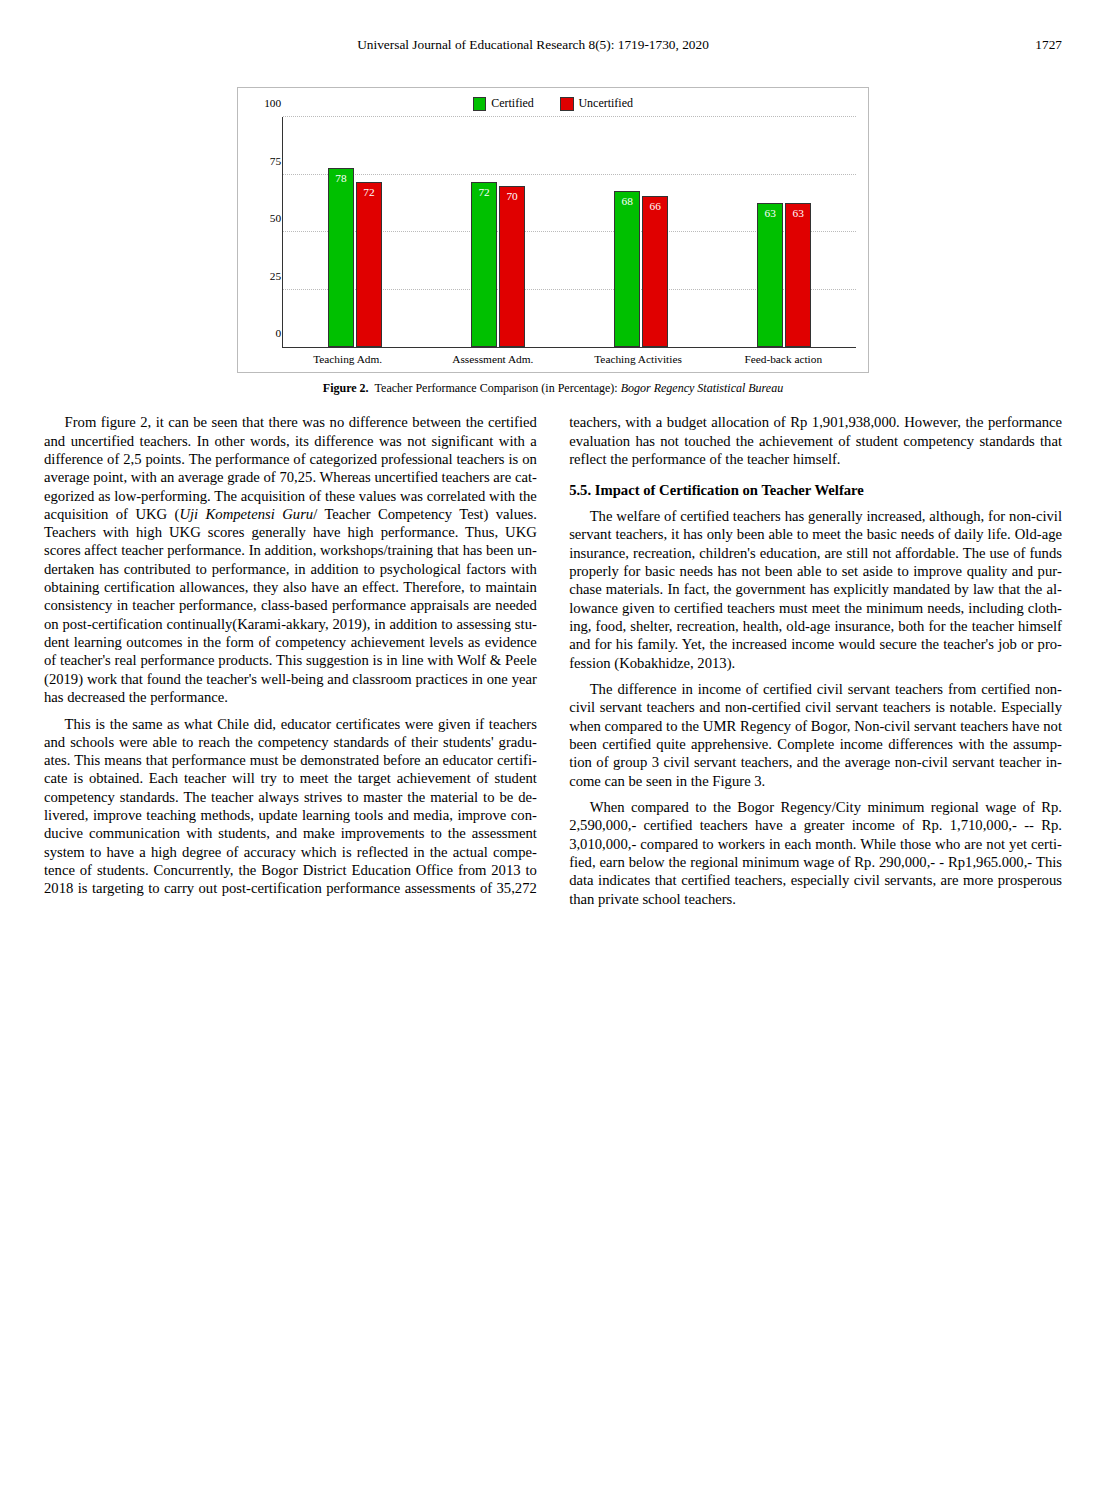Universal Journal of Educational Research 8(5): 1719-1730, 2020
1727
Certified Uncertified
100
75
50
25
0
78
72
72
70
68
66
63
63
Teaching Adm. Assessment Adm. Teaching Activities Feed-back action
Figure 2. Teacher Performance Comparison (in Percentage): Bogor Regency Statistical Bureau
From figure 2, it can be seen that there was no difference between the certified and uncertified teachers. In other words, its difference was not significant with a difference of 2,5 points. The performance of categorized professional teachers is on average point, with an average grade of 70,25. Whereas uncertified teachers are categorized as low-performing. The acquisition of these values was correlated with the acquisition of UKG (Uji Kompetensi Guru/ Teacher Competency Test) values. Teachers with high UKG scores generally have high performance. Thus, UKG scores affect teacher performance. In addition, workshops/training that has been undertaken has contributed to performance, in addition to psychological factors with obtaining certification allowances, they also have an effect. Therefore, to maintain consistency in teacher performance, class-based performance appraisals are needed on post-certification continually(Karami-akkary, 2019), in addition to assessing student learning outcomes in the form of competency achievement levels as evidence of teacher's real performance products. This suggestion is in line with Wolf & Peele (2019) work that found the teacher's well-being and classroom practices in one year has decreased the performance.
This is the same as what Chile did, educator certificates were given if teachers and schools were able to reach the competency standards of their students' graduates. This means that performance must be demonstrated before an educator certificate is obtained. Each teacher will try to meet the target achievement of student competency standards. The teacher always strives to master the material to be delivered, improve teaching methods, update learning tools and media, improve conducive communication with students, and make improvements to the assessment system to have a high degree of accuracy which is reflected in the actual competence of students. Concurrently, the Bogor District Education Office from 2013 to 2018 is targeting to carry out post-certification performance assessments of 35,272 teachers, with a budget allocation of Rp 1,901,938,000. However, the performance evaluation has not touched the achievement of student competency standards that reflect the performance of the teacher himself.
5.5. Impact of Certification on Teacher Welfare
The welfare of certified teachers has generally increased, although, for non-civil servant teachers, it has only been able to meet the basic needs of daily life. Old-age insurance, recreation, children's education, are still not affordable. The use of funds properly for basic needs has not been able to set aside to improve quality and purchase materials. In fact, the government has explicitly mandated by law that the allowance given to certified teachers must meet the minimum needs, including clothing, food, shelter, recreation, health, old-age insurance, both for the teacher himself and for his family. Yet, the increased income would secure the teacher's job or profession (Kobakhidze, 2013).
The difference in income of certified civil servant teachers from certified non-civil servant teachers and non-certified civil servant teachers is notable. Especially when compared to the UMR Regency of Bogor, Non-civil servant teachers have not been certified quite apprehensive. Complete income differences with the assumption of group 3 civil servant teachers, and the average non-civil servant teacher income can be seen in the Figure 3.
When compared to the Bogor Regency/City minimum regional wage of Rp. 2,590,000,- certified teachers have a greater income of Rp. 1,710,000,- -- Rp. 3,010,000,- compared to workers in each month. While those who are not yet certified, earn below the regional minimum wage of Rp. 290,000,- - Rp1,965.000,- This data indicates that certified teachers, especially civil servants, are more prosperous than private school teachers.